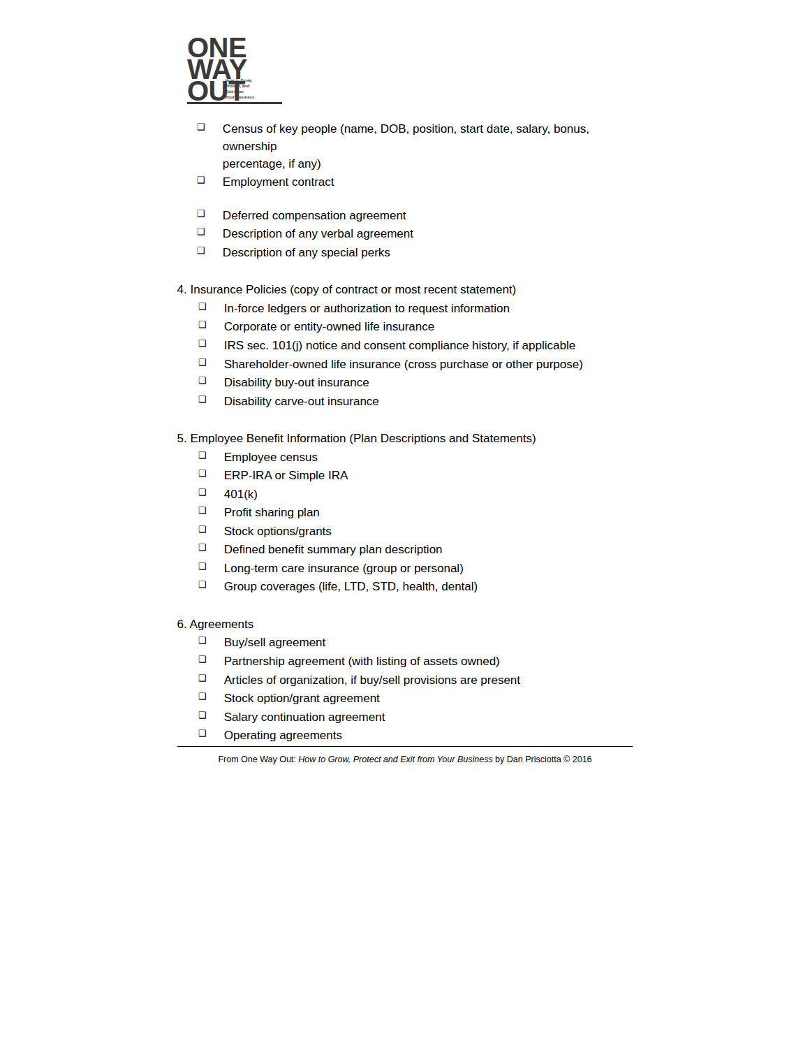ONE
WAY
OUT
How to Grow,
Protect, and
Exit from
Your Business
Census of key people (name, DOB, position, start date, salary, bonus, ownership
percentage, if any)
Employment contract
Deferred compensation agreement
Description of any verbal agreement
Description of any special perks
4. Insurance Policies (copy of contract or most recent statement)
In-force ledgers or authorization to request information
Corporate or entity-owned life insurance
IRS sec. 101(j) notice and consent compliance history, if applicable
Shareholder-owned life insurance (cross purchase or other purpose)
Disability buy-out insurance
Disability carve-out insurance
5. Employee Benefit Information (Plan Descriptions and Statements)
Employee census
ERP-IRA or Simple IRA
401(k)
Profit sharing plan
Stock options/grants
Defined benefit summary plan description
Long-term care insurance (group or personal)
Group coverages (life, LTD, STD, health, dental)
6. Agreements
Buy/sell agreement
Partnership agreement (with listing of assets owned)
Articles of organization, if buy/sell provisions are present
Stock option/grant agreement
Salary continuation agreement
Operating agreements
From One Way Out: How to Grow, Protect and Exit from Your Business by Dan Prisciotta © 2016